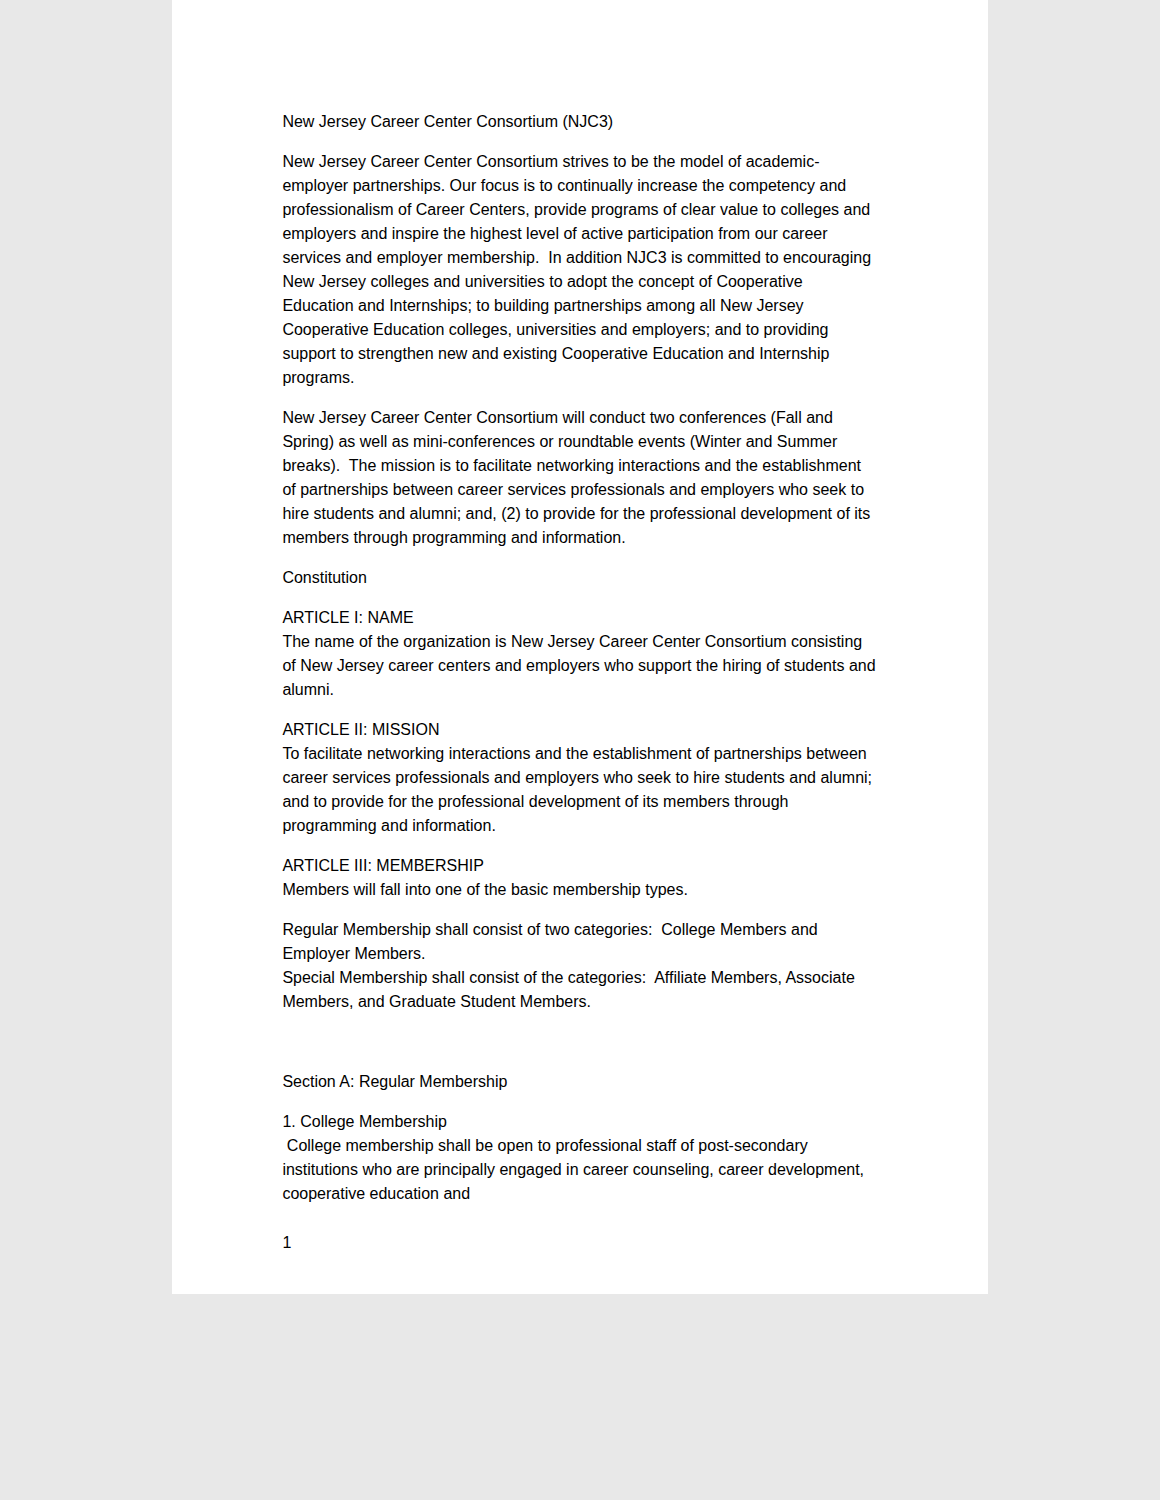New Jersey Career Center Consortium (NJC3)
New Jersey Career Center Consortium strives to be the model of academic-employer partnerships. Our focus is to continually increase the competency and professionalism of Career Centers, provide programs of clear value to colleges and employers and inspire the highest level of active participation from our career services and employer membership. In addition NJC3 is committed to encouraging New Jersey colleges and universities to adopt the concept of Cooperative Education and Internships; to building partnerships among all New Jersey Cooperative Education colleges, universities and employers; and to providing support to strengthen new and existing Cooperative Education and Internship programs.
New Jersey Career Center Consortium will conduct two conferences (Fall and Spring) as well as mini-conferences or roundtable events (Winter and Summer breaks). The mission is to facilitate networking interactions and the establishment of partnerships between career services professionals and employers who seek to hire students and alumni; and, (2) to provide for the professional development of its members through programming and information.
Constitution
ARTICLE I: NAME
The name of the organization is New Jersey Career Center Consortium consisting of New Jersey career centers and employers who support the hiring of students and alumni.
ARTICLE II: MISSION
To facilitate networking interactions and the establishment of partnerships between career services professionals and employers who seek to hire students and alumni; and to provide for the professional development of its members through programming and information.
ARTICLE III: MEMBERSHIP
Members will fall into one of the basic membership types.
Regular Membership shall consist of two categories: College Members and Employer Members.
Special Membership shall consist of the categories: Affiliate Members, Associate Members, and Graduate Student Members.
Section A: Regular Membership
1. College Membership
College membership shall be open to professional staff of post-secondary institutions who are principally engaged in career counseling, career development, cooperative education and
1